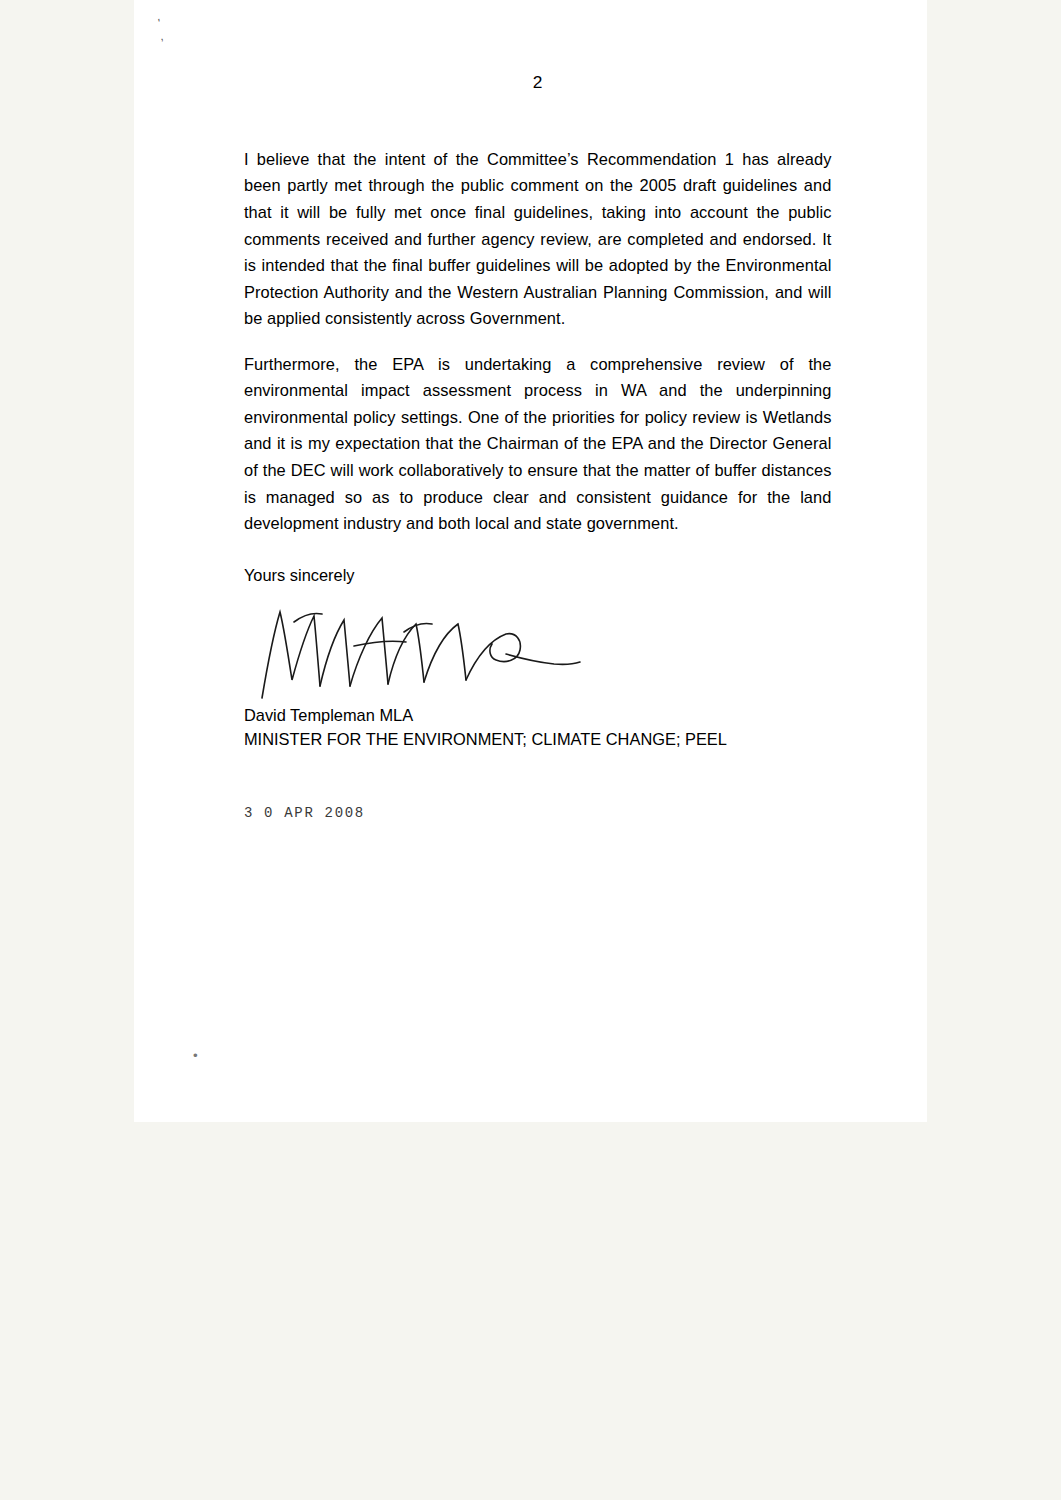' ,  
2
I believe that the intent of the Committee’s Recommendation 1 has already been partly met through the public comment on the 2005 draft guidelines and that it will be fully met once final guidelines, taking into account the public comments received and further agency review, are completed and endorsed. It is intended that the final buffer guidelines will be adopted by the Environmental Protection Authority and the Western Australian Planning Commission, and will be applied consistently across Government.
Furthermore, the EPA is undertaking a comprehensive review of the environmental impact assessment process in WA and the underpinning environmental policy settings. One of the priorities for policy review is Wetlands and it is my expectation that the Chairman of the EPA and the Director General of the DEC will work collaboratively to ensure that the matter of buffer distances is managed so as to produce clear and consistent guidance for the land development industry and both local and state government.
Yours sincerely
David Templeman MLA MINISTER FOR THE ENVIRONMENT; CLIMATE CHANGE; PEEL
3 0 APR 2008
•